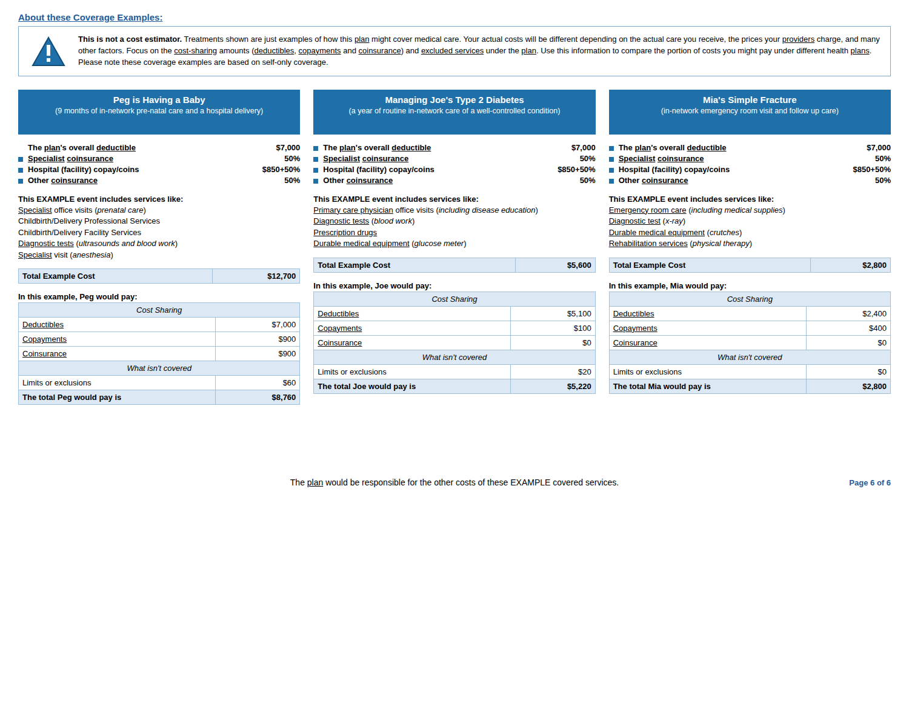About these Coverage Examples:
This is not a cost estimator. Treatments shown are just examples of how this plan might cover medical care. Your actual costs will be different depending on the actual care you receive, the prices your providers charge, and many other factors. Focus on the cost-sharing amounts (deductibles, copayments and coinsurance) and excluded services under the plan. Use this information to compare the portion of costs you might pay under different health plans. Please note these coverage examples are based on self-only coverage.
Peg is Having a Baby
(9 months of in-network pre-natal care and a hospital delivery)
The plan's overall deductible$7,000
Specialist coinsurance 50%
Hospital (facility) copay/coins$850+50%
Other coinsurance 50%
This EXAMPLE event includes services like:
Specialist office visits (prenatal care)
Childbirth/Delivery Professional Services
Childbirth/Delivery Facility Services
Diagnostic tests (ultrasounds and blood work)
Specialist visit (anesthesia)
| Total Example Cost | $12,700 |
In this example, Peg would pay:
| Cost Sharing |
| Deductibles | $7,000 |
| Copayments | $900 |
| Coinsurance | $900 |
| What isn't covered |
| Limits or exclusions | $60 |
| The total Peg would pay is | $8,760 |
Managing Joe's Type 2 Diabetes
(a year of routine in-network care of a well-controlled condition)
The plan's overall deductible$7,000
Specialist coinsurance 50%
Hospital (facility) copay/coins$850+50%
Other coinsurance 50%
This EXAMPLE event includes services like:
Primary care physician office visits (including disease education)
Diagnostic tests (blood work)
Prescription drugs
Durable medical equipment (glucose meter)
| Total Example Cost | $5,600 |
In this example, Joe would pay:
| Cost Sharing |
| Deductibles | $5,100 |
| Copayments | $100 |
| Coinsurance | $0 |
| What isn't covered |
| Limits or exclusions | $20 |
| The total Joe would pay is | $5,220 |
Mia's Simple Fracture
(in-network emergency room visit and follow up care)
The plan's overall deductible$7,000
Specialist coinsurance 50%
Hospital (facility) copay/coins$850+50%
Other coinsurance 50%
This EXAMPLE event includes services like:
Emergency room care (including medical supplies)
Diagnostic test (x-ray)
Durable medical equipment (crutches)
Rehabilitation services (physical therapy)
| Total Example Cost | $2,800 |
In this example, Mia would pay:
| Cost Sharing |
| Deductibles | $2,400 |
| Copayments | $400 |
| Coinsurance | $0 |
| What isn't covered |
| Limits or exclusions | $0 |
| The total Mia would pay is | $2,800 |
The plan would be responsible for the other costs of these EXAMPLE covered services.
Page 6 of 6